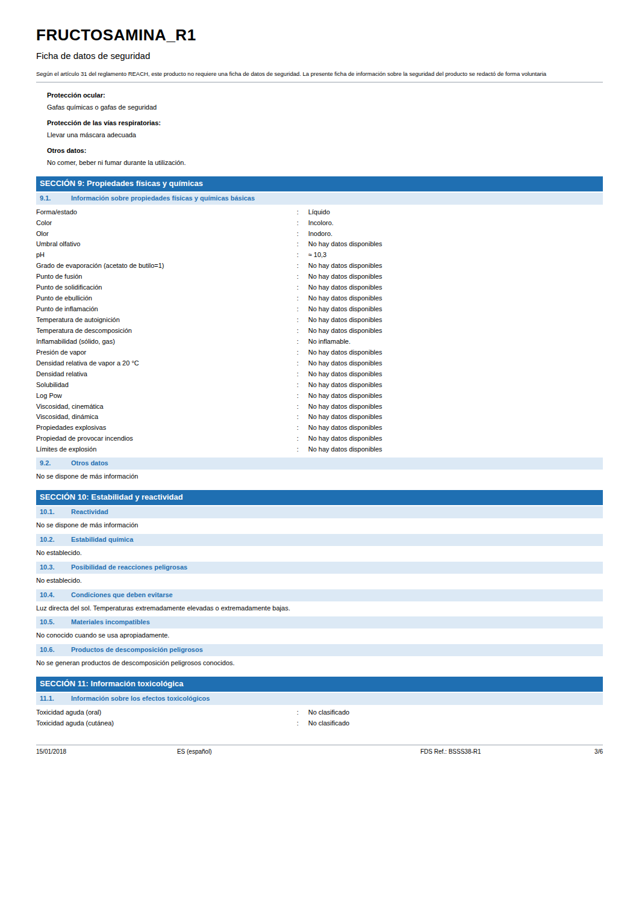FRUCTOSAMINA_R1
Ficha de datos de seguridad
Según el artículo 31 del reglamento REACH, este producto no requiere una ficha de datos de seguridad. La presente ficha de información sobre la seguridad del producto se redactó de forma voluntaria
Protección ocular:
Gafas químicas o gafas de seguridad
Protección de las vías respiratorias:
Llevar una máscara adecuada
Otros datos:
No comer, beber ni fumar durante la utilización.
SECCIÓN 9: Propiedades físicas y químicas
9.1. Información sobre propiedades físicas y químicas básicas
| Forma/estado | : | Líquido |
| Color | : | Incoloro. |
| Olor | : | Inodoro. |
| Umbral olfativo | : | No hay datos disponibles |
| pH | : | ≈ 10,3 |
| Grado de evaporación (acetato de butilo=1) | : | No hay datos disponibles |
| Punto de fusión | : | No hay datos disponibles |
| Punto de solidificación | : | No hay datos disponibles |
| Punto de ebullición | : | No hay datos disponibles |
| Punto de inflamación | : | No hay datos disponibles |
| Temperatura de autoignición | : | No hay datos disponibles |
| Temperatura de descomposición | : | No hay datos disponibles |
| Inflamabilidad (sólido, gas) | : | No inflamable. |
| Presión de vapor | : | No hay datos disponibles |
| Densidad relativa de vapor a 20 °C | : | No hay datos disponibles |
| Densidad relativa | : | No hay datos disponibles |
| Solubilidad | : | No hay datos disponibles |
| Log Pow | : | No hay datos disponibles |
| Viscosidad, cinemática | : | No hay datos disponibles |
| Viscosidad, dinámica | : | No hay datos disponibles |
| Propiedades explosivas | : | No hay datos disponibles |
| Propiedad de provocar incendios | : | No hay datos disponibles |
| Límites de explosión | : | No hay datos disponibles |
9.2. Otros datos
No se dispone de más información
SECCIÓN 10: Estabilidad y reactividad
10.1. Reactividad
No se dispone de más información
10.2. Estabilidad química
No establecido.
10.3. Posibilidad de reacciones peligrosas
No establecido.
10.4. Condiciones que deben evitarse
Luz directa del sol. Temperaturas extremadamente elevadas o extremadamente bajas.
10.5. Materiales incompatibles
No conocido cuando se usa apropiadamente.
10.6. Productos de descomposición peligrosos
No se generan productos de descomposición peligrosos conocidos.
SECCIÓN 11: Información toxicológica
11.1. Información sobre los efectos toxicológicos
| Toxicidad aguda (oral) | : | No clasificado |
| Toxicidad aguda (cutánea) | : | No clasificado |
15/01/2018 ES (español) FDS Ref.: BSSS38-R1 3/6